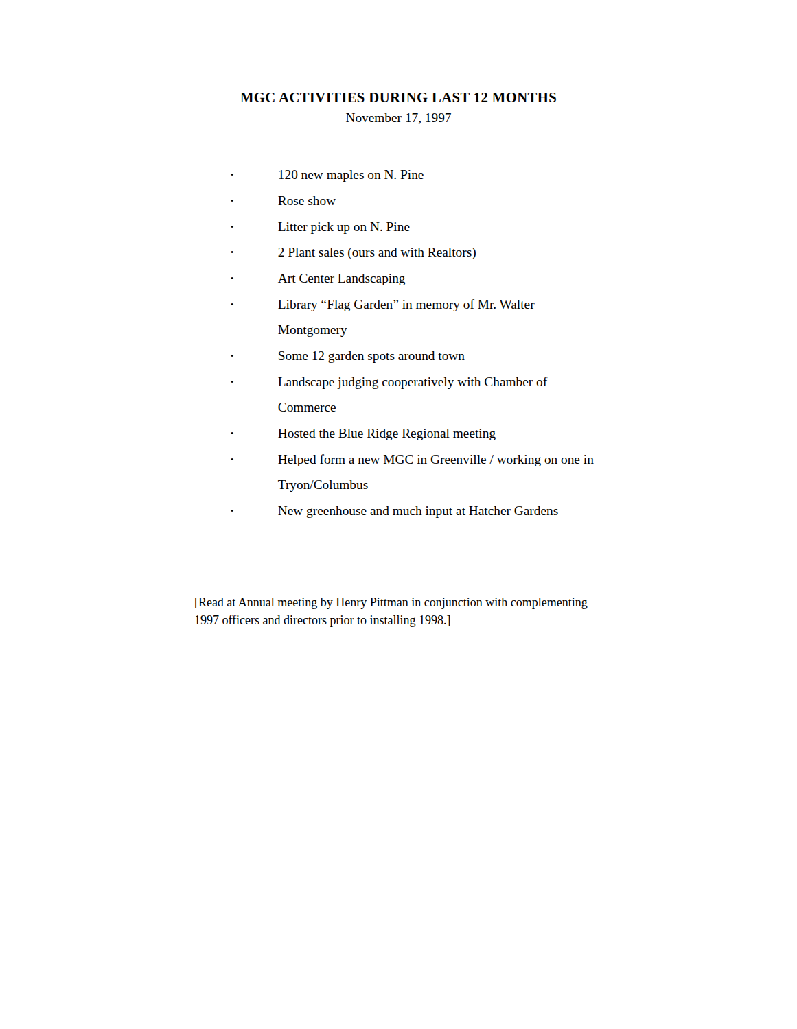MGC ACTIVITIES DURING LAST 12 MONTHS
November 17, 1997
120 new maples on N. Pine
Rose show
Litter pick up on N. Pine
2 Plant sales (ours and with Realtors)
Art Center Landscaping
Library “Flag Garden” in memory of Mr. Walter Montgomery
Some 12 garden spots around town
Landscape judging cooperatively with Chamber of Commerce
Hosted the Blue Ridge Regional meeting
Helped form a new MGC in Greenville / working on one in Tryon/Columbus
New greenhouse and much input at Hatcher Gardens
[Read at Annual meeting by Henry Pittman in conjunction with complementing 1997 officers and directors prior to installing 1998.]